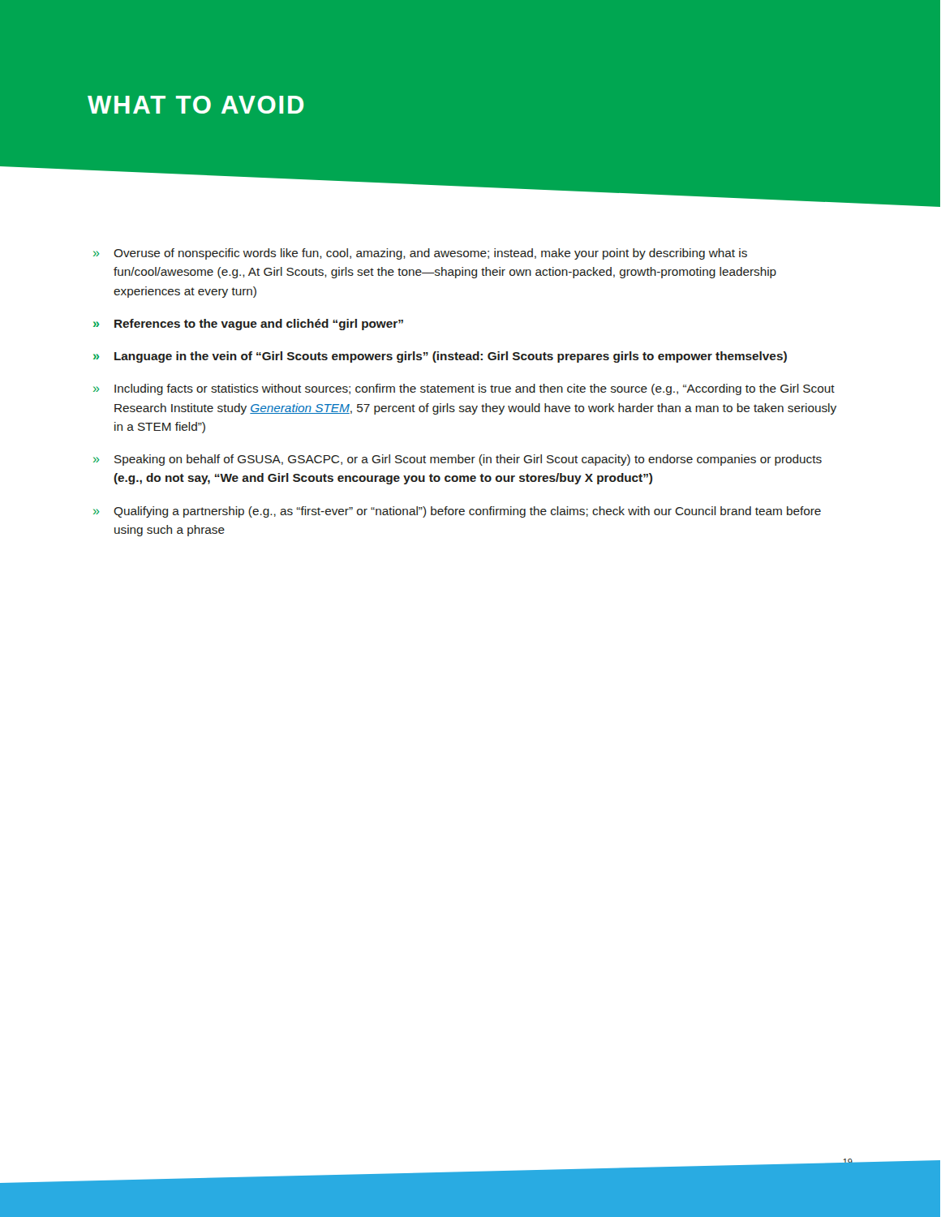WHAT TO AVOID
Overuse of nonspecific words like fun, cool, amazing, and awesome; instead, make your point by describing what is fun/cool/awesome (e.g., At Girl Scouts, girls set the tone—shaping their own action-packed, growth-promoting leadership experiences at every turn)
References to the vague and clichéd “girl power”
Language in the vein of “Girl Scouts empowers girls” (instead: Girl Scouts prepares girls to empower themselves)
Including facts or statistics without sources; confirm the statement is true and then cite the source (e.g., “According to the Girl Scout Research Institute study Generation STEM, 57 percent of girls say they would have to work harder than a man to be taken seriously in a STEM field”)
Speaking on behalf of GSUSA, GSACPC, or a Girl Scout member (in their Girl Scout capacity) to endorse companies or products (e.g., do not say, “We and Girl Scouts encourage you to come to our stores/buy X product”)
Qualifying a partnership (e.g., as “first-ever” or “national”) before confirming the claims; check with our Council brand team before using such a phrase
19